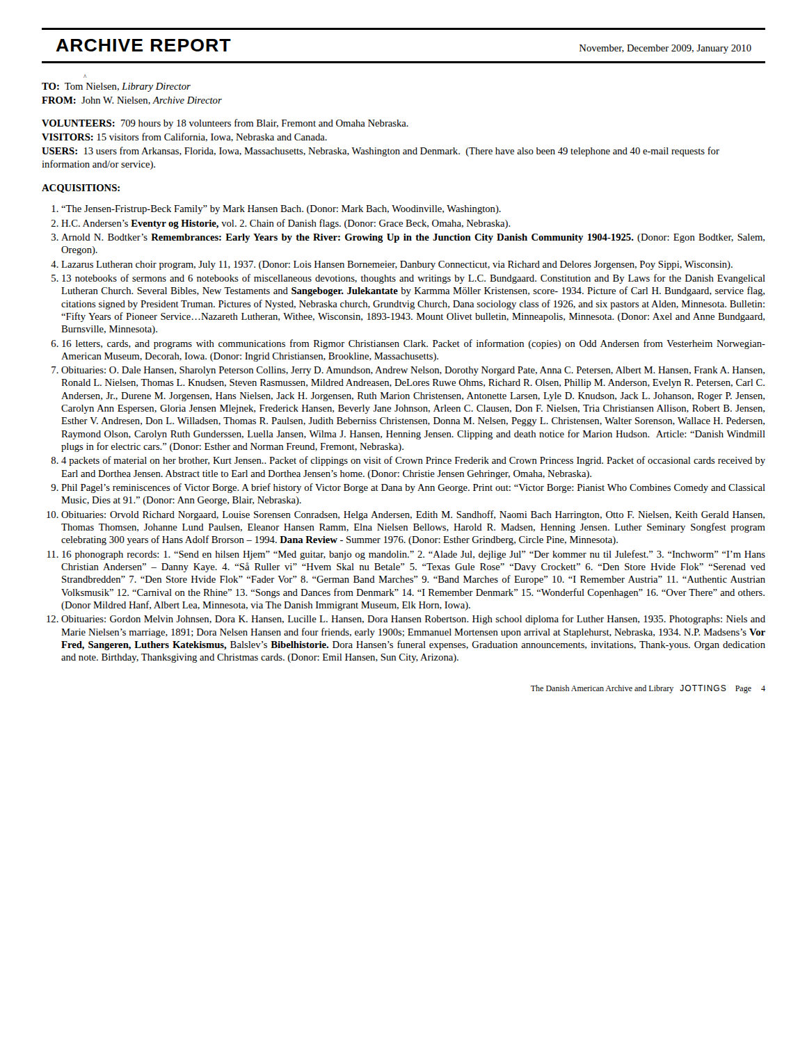ARCHIVE REPORT
November, December 2009, January 2010
^
TO: Tom Nielsen, Library Director
FROM: John W. Nielsen, Archive Director
VOLUNTEERS: 709 hours by 18 volunteers from Blair, Fremont and Omaha Nebraska.
VISITORS: 15 visitors from California, Iowa, Nebraska and Canada.
USERS: 13 users from Arkansas, Florida, Iowa, Massachusetts, Nebraska, Washington and Denmark. (There have also been 49 telephone and 40 e-mail requests for information and/or service).
ACQUISITIONS:
“The Jensen-Fristrup-Beck Family” by Mark Hansen Bach. (Donor: Mark Bach, Woodinville, Washington).
H.C. Andersen’s Eventyr og Historie, vol. 2. Chain of Danish flags. (Donor: Grace Beck, Omaha, Nebraska).
Arnold N. Bodtker’s Remembrances: Early Years by the River: Growing Up in the Junction City Danish Community 1904-1925. (Donor: Egon Bodtker, Salem, Oregon).
Lazarus Lutheran choir program, July 11, 1937. (Donor: Lois Hansen Bornemeier, Danbury Connecticut, via Richard and Delores Jorgensen, Poy Sippi, Wisconsin).
13 notebooks of sermons and 6 notebooks of miscellaneous devotions, thoughts and writings by L.C. Bundgaard. Constitution and By Laws for the Danish Evangelical Lutheran Church. Several Bibles, New Testaments and Sangeboger. Julekantate by Karmma Möller Kristensen, score- 1934. Picture of Carl H. Bundgaard, service flag, citations signed by President Truman. Pictures of Nysted, Nebraska church, Grundtvig Church, Dana sociology class of 1926, and six pastors at Alden, Minnesota. Bulletin: “Fifty Years of Pioneer Service…Nazareth Lutheran, Withee, Wisconsin, 1893-1943. Mount Olivet bulletin, Minneapolis, Minnesota. (Donor: Axel and Anne Bundgaard, Burnsville, Minnesota).
16 letters, cards, and programs with communications from Rigmor Christiansen Clark. Packet of information (copies) on Odd Andersen from Vesterheim Norwegian-American Museum, Decorah, Iowa. (Donor: Ingrid Christiansen, Brookline, Massachusetts).
Obituaries: O. Dale Hansen, Sharolyn Peterson Collins, Jerry D. Amundson, Andrew Nelson, Dorothy Norgard Pate, Anna C. Petersen, Albert M. Hansen, Frank A. Hansen, Ronald L. Nielsen, Thomas L. Knudsen, Steven Rasmussen, Mildred Andreasen, DeLores Ruwe Ohms, Richard R. Olsen, Phillip M. Anderson, Evelyn R. Petersen, Carl C. Andersen, Jr., Durene M. Jorgensen, Hans Nielsen, Jack H. Jorgensen, Ruth Marion Christensen, Antonette Larsen, Lyle D. Knudson, Jack L. Johanson, Roger P. Jensen, Carolyn Ann Espersen, Gloria Jensen Mlejnek, Frederick Hansen, Beverly Jane Johnson, Arleen C. Clausen, Don F. Nielsen, Tria Christiansen Allison, Robert B. Jensen, Esther V. Andresen, Don L. Willadsen, Thomas R. Paulsen, Judith Beberniss Christensen, Donna M. Nelsen, Peggy L. Christensen, Walter Sorenson, Wallace H. Pedersen, Raymond Olson, Carolyn Ruth Gunderssen, Luella Jansen, Wilma J. Hansen, Henning Jensen. Clipping and death notice for Marion Hudson. Article: “Danish Windmill plugs in for electric cars.” (Donor: Esther and Norman Freund, Fremont, Nebraska).
4 packets of material on her brother, Kurt Jensen.. Packet of clippings on visit of Crown Prince Frederik and Crown Princess Ingrid. Packet of occasional cards received by Earl and Dorthea Jensen. Abstract title to Earl and Dorthea Jensen’s home. (Donor: Christie Jensen Gehringer, Omaha, Nebraska).
Phil Pagel’s reminiscences of Victor Borge. A brief history of Victor Borge at Dana by Ann George. Print out: “Victor Borge: Pianist Who Combines Comedy and Classical Music, Dies at 91.” (Donor: Ann George, Blair, Nebraska).
Obituaries: Orvold Richard Norgaard, Louise Sorensen Conradsen, Helga Andersen, Edith M. Sandhoff, Naomi Bach Harrington, Otto F. Nielsen, Keith Gerald Hansen, Thomas Thomsen, Johanne Lund Paulsen, Eleanor Hansen Ramm, Elna Nielsen Bellows, Harold R. Madsen, Henning Jensen. Luther Seminary Songfest program celebrating 300 years of Hans Adolf Brorson – 1994. Dana Review - Summer 1976. (Donor: Esther Grindberg, Circle Pine, Minnesota).
16 phonograph records: 1. “Send en hilsen Hjem” “Med guitar, banjo og mandolin.” 2. “Alade Jul, dejlige Jul” “Der kommer nu til Julefest.” 3. “Inchworm” “I’m Hans Christian Andersen” – Danny Kaye. 4. “Så Ruller vi” “Hvem Skal nu Betale” 5. “Texas Gule Rose” “Davy Crockett” 6. “Den Store Hvide Flok” “Serenad ved Strandbredden” 7. “Den Store Hvide Flok” “Fader Vor” 8. “German Band Marches” 9. “Band Marches of Europe” 10. “I Remember Austria” 11. “Authentic Austrian Volksmusik” 12. “Carnival on the Rhine” 13. “Songs and Dances from Denmark” 14. “I Remember Denmark” 15. “Wonderful Copenhagen” 16. “Over There” and others. (Donor Mildred Hanf, Albert Lea, Minnesota, via The Danish Immigrant Museum, Elk Horn, Iowa).
Obituaries: Gordon Melvin Johnsen, Dora K. Hansen, Lucille L. Hansen, Dora Hansen Robertson. High school diploma for Luther Hansen, 1935. Photographs: Niels and Marie Nielsen’s marriage, 1891; Dora Nelsen Hansen and four friends, early 1900s; Emmanuel Mortensen upon arrival at Staplehurst, Nebraska, 1934. N.P. Madsens’s Vor Fred, Sangeren, Luthers Katekismus, Balslev’s Bibelhistorie. Dora Hansen’s funeral expenses, Graduation announcements, invitations, Thank-yous. Organ dedication and note. Birthday, Thanksgiving and Christmas cards. (Donor: Emil Hansen, Sun City, Arizona).
The Danish American Archive and Library JOTTINGS Page4